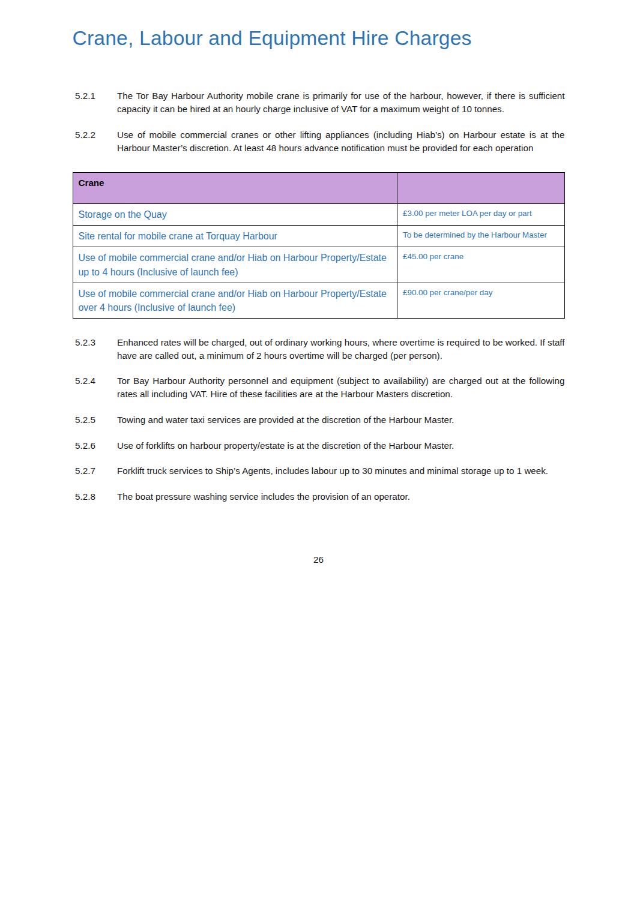Crane, Labour and Equipment Hire Charges
5.2.1
The Tor Bay Harbour Authority mobile crane is primarily for use of the harbour, however, if there is sufficient capacity it can be hired at an hourly charge inclusive of VAT for a maximum weight of 10 tonnes.
5.2.2
Use of mobile commercial cranes or other lifting appliances (including Hiab’s) on Harbour estate is at the Harbour Master’s discretion. At least 48 hours advance notification must be provided for each operation
| Crane | |
| --- | --- |
| Storage on the Quay | £3.00 per meter LOA per day or part |
| Site rental for mobile crane at Torquay Harbour | To be determined by the Harbour Master |
| Use of mobile commercial crane and/or Hiab on Harbour Property/Estate up to 4 hours (Inclusive of launch fee) | £45.00 per crane |
| Use of mobile commercial crane and/or Hiab on Harbour Property/Estate over 4 hours (Inclusive of launch fee) | £90.00 per crane/per day |
5.2.3
Enhanced rates will be charged, out of ordinary working hours, where overtime is required to be worked. If staff have are called out, a minimum of 2 hours overtime will be charged (per person).
5.2.4
Tor Bay Harbour Authority personnel and equipment (subject to availability) are charged out at the following rates all including VAT. Hire of these facilities are at the Harbour Masters discretion.
5.2.5
Towing and water taxi services are provided at the discretion of the Harbour Master.
5.2.6
Use of forklifts on harbour property/estate is at the discretion of the Harbour Master.
5.2.7
Forklift truck services to Ship’s Agents, includes labour up to 30 minutes and minimal storage up to 1 week.
5.2.8
The boat pressure washing service includes the provision of an operator.
26